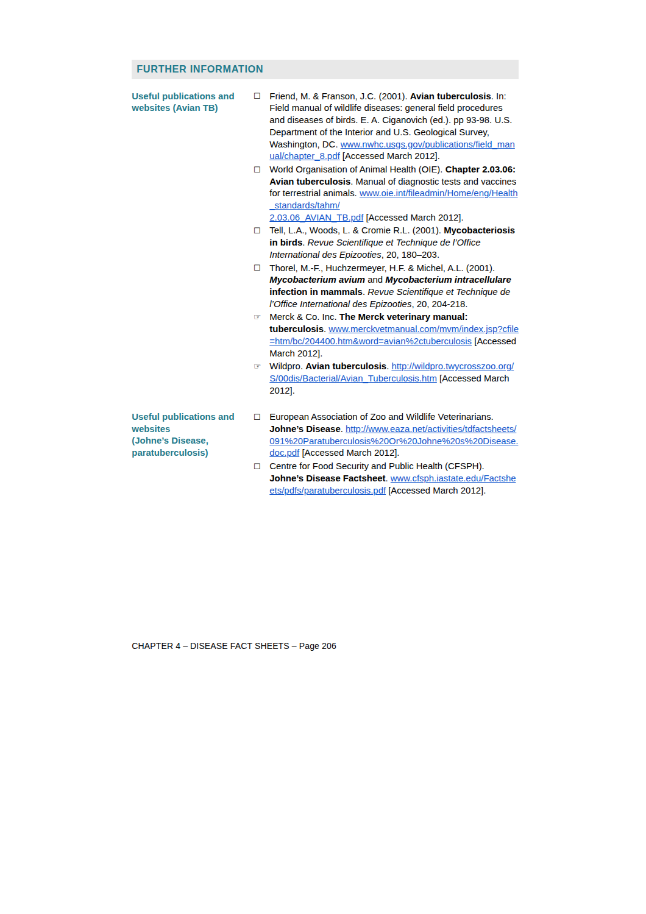FURTHER INFORMATION
Useful publications and websites (Avian TB)
Friend, M. & Franson, J.C. (2001). Avian tuberculosis. In: Field manual of wildlife diseases: general field procedures and diseases of birds. E. A. Ciganovich (ed.). pp 93-98. U.S. Department of the Interior and U.S. Geological Survey, Washington, DC. www.nwhc.usgs.gov/publications/field_manual/chapter_8.pdf [Accessed March 2012].
World Organisation of Animal Health (OIE). Chapter 2.03.06: Avian tuberculosis. Manual of diagnostic tests and vaccines for terrestrial animals. www.oie.int/fileadmin/Home/eng/Health_standards/tahm/
2.03.06_AVIAN_TB.pdf [Accessed March 2012].
Tell, L.A., Woods, L. & Cromie R.L. (2001). Mycobacteriosis in birds. Revue Scientifique et Technique de l’Office International des Epizooties, 20, 180–203.
Thorel, M.-F., Huchzermeyer, H.F. & Michel, A.L. (2001). Mycobacterium avium and Mycobacterium intracellulare infection in mammals. Revue Scientifique et Technique de l’Office International des Epizooties, 20, 204-218.
Merck & Co. Inc. The Merck veterinary manual: tuberculosis. www.merckvetmanual.com/mvm/index.jsp?cfile=htm/bc/204400.htm&word=avian%2ctuberculosis [Accessed March 2012].
Wildpro. Avian tuberculosis. http://wildpro.twycrosszoo.org/S/00dis/Bacterial/Avian_Tuberculosis.htm [Accessed March 2012].
Useful publications and websites
(Johne’s Disease, paratuberculosis)
European Association of Zoo and Wildlife Veterinarians. Johne’s Disease. http://www.eaza.net/activities/tdfactsheets/091%20Paratuberculosis%20Or%20Johne%20s%20Disease.doc.pdf [Accessed March 2012].
Centre for Food Security and Public Health (CFSPH). Johne’s Disease Factsheet. www.cfsph.iastate.edu/Factsheets/pdfs/paratuberculosis.pdf [Accessed March 2012].
CHAPTER 4 – DISEASE FACT SHEETS – Page 206